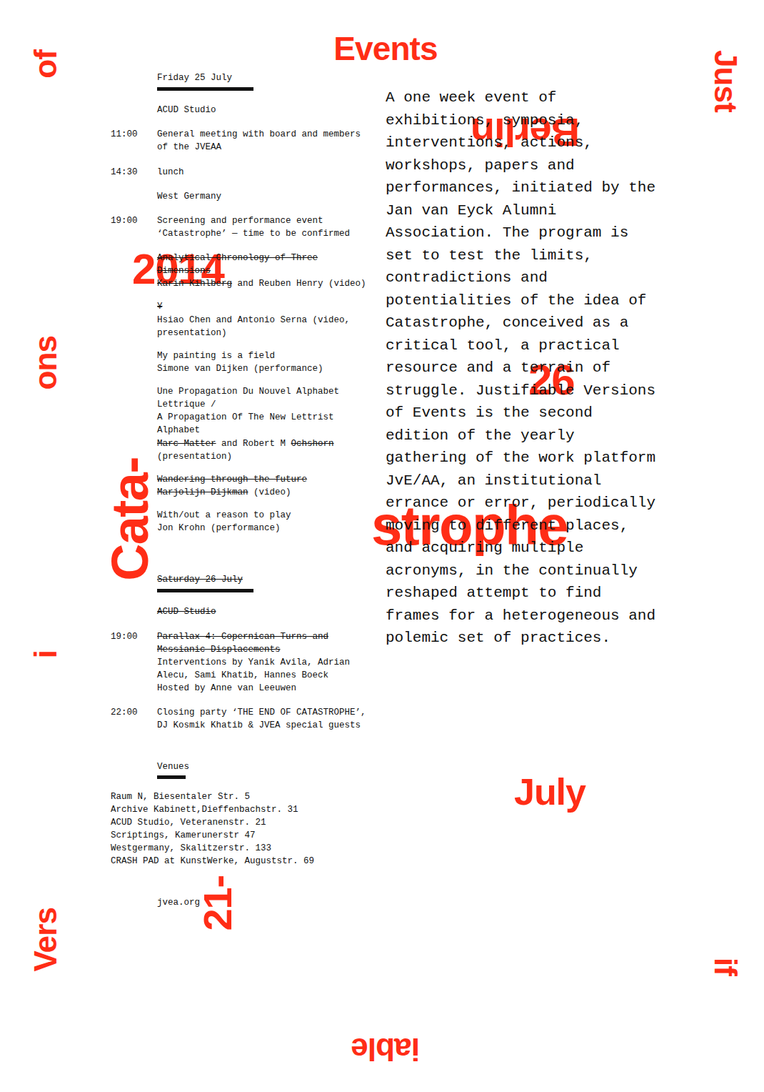Events
of
ons
i
Vers
Just
if
iable
Berlin
2014
26
strophe
Cata-
July
21-
Friday 25 July
ACUD Studio
11:00
General meeting with board and members of the JVEAA
14:30
lunch
West Germany
19:00
Screening and performance event ‘Catastrophe’ — time to be confirmed
Analytical Chronology of Three Dimensions
Karin Kihlberg and Reuben Henry (video)
¥
Hsiao Chen and Antonio Serna (video, presentation)
My painting is a field
Simone van Dijken (performance)
Une Propagation Du Nouvel Alphabet Lettrique /
A Propagation Of The New Lettrist Alphabet
Marc Matter and Robert M Ochshorn (presentation)
Wandering through the future
Marjolijn Dijkman (video)
With/out a reason to play
Jon Krohn (performance)
Saturday 26 July
ACUD Studio
19:00
Parallax 4: Copernican Turns and Messianic Displacements
Interventions by Yanik Avila, Adrian Alecu, Sami Khatib, Hannes Boeck
Hosted by Anne van Leeuwen
22:00
Closing party ‘THE END OF CATASTROPHE’, DJ Kosmik Khatib & JVEA special guests
Venues
Raum N, Biesentaler Str. 5
Archive Kabinett,Dieffenbachstr. 31
ACUD Studio, Veteranenstr. 21
Scriptings, Kamerunerstr 47
Westgermany, Skalitzerstr. 133
CRASH PAD at KunstWerke, Auguststr. 69
jvea.org
A one week event of exhibitions, symposia, interventions, actions, workshops, papers and performances, initiated by the Jan van Eyck Alumni Association. The program is set to test the limits, contradictions and potentialities of the idea of Catastrophe, conceived as a critical tool, a practical resource and a terrain of struggle. Justifiable Versions of Events is the second edition of the yearly gathering of the work platform JvE/AA, an institutional errance or error, periodically moving to different places, and acquiring multiple acronyms, in the continually reshaped attempt to find frames for a heterogeneous and polemic set of practices.